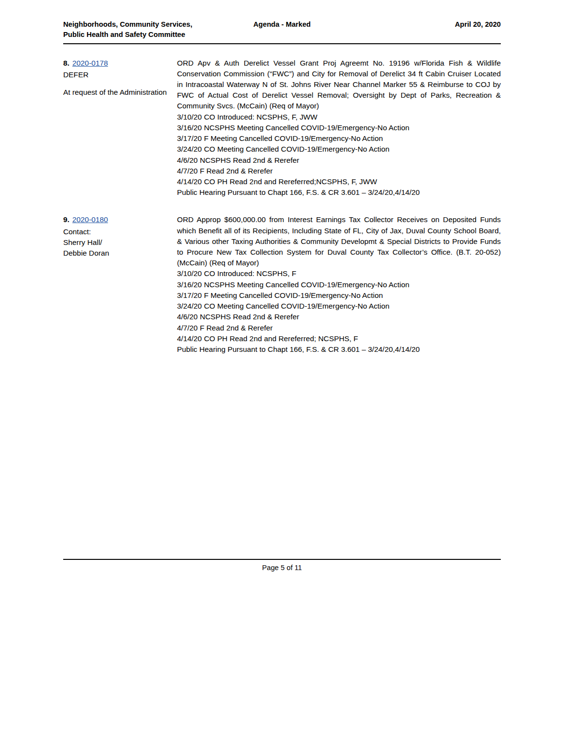Neighborhoods, Community Services, Public Health and Safety Committee
Agenda - Marked
April 20, 2020
8. 2020-0178
DEFER
At request of the Administration
ORD Apv & Auth Derelict Vessel Grant Proj Agreemt No. 19196 w/Florida Fish & Wildlife Conservation Commission (“FWC”) and City for Removal of Derelict 34 ft Cabin Cruiser Located in Intracoastal Waterway N of St. Johns River Near Channel Marker 55 & Reimburse to COJ by FWC of Actual Cost of Derelict Vessel Removal; Oversight by Dept of Parks, Recreation & Community Svcs. (McCain) (Req of Mayor)
3/10/20 CO Introduced: NCSPHS, F, JWW
3/16/20 NCSPHS Meeting Cancelled COVID-19/Emergency-No Action
3/17/20 F Meeting Cancelled COVID-19/Emergency-No Action
3/24/20 CO Meeting Cancelled COVID-19/Emergency-No Action
4/6/20 NCSPHS Read 2nd & Rerefer
4/7/20 F Read 2nd & Rerefer
4/14/20 CO PH Read 2nd and Rereferred;NCSPHS, F, JWW
Public Hearing Pursuant to Chapt 166, F.S. & CR 3.601 – 3/24/20,4/14/20
9. 2020-0180
Contact:
Sherry Hall/
Debbie Doran
ORD Approp $600,000.00 from Interest Earnings Tax Collector Receives on Deposited Funds which Benefit all of its Recipients, Including State of FL, City of Jax, Duval County School Board, & Various other Taxing Authorities & Community Developmt & Special Districts to Provide Funds to Procure New Tax Collection System for Duval County Tax Collector’s Office. (B.T. 20-052) (McCain) (Req of Mayor)
3/10/20 CO Introduced: NCSPHS, F
3/16/20 NCSPHS Meeting Cancelled COVID-19/Emergency-No Action
3/17/20 F Meeting Cancelled COVID-19/Emergency-No Action
3/24/20 CO Meeting Cancelled COVID-19/Emergency-No Action
4/6/20 NCSPHS Read 2nd & Rerefer
4/7/20 F Read 2nd & Rerefer
4/14/20 CO PH Read 2nd and Rereferred; NCSPHS, F
Public Hearing Pursuant to Chapt 166, F.S. & CR 3.601 – 3/24/20,4/14/20
Page 5 of 11